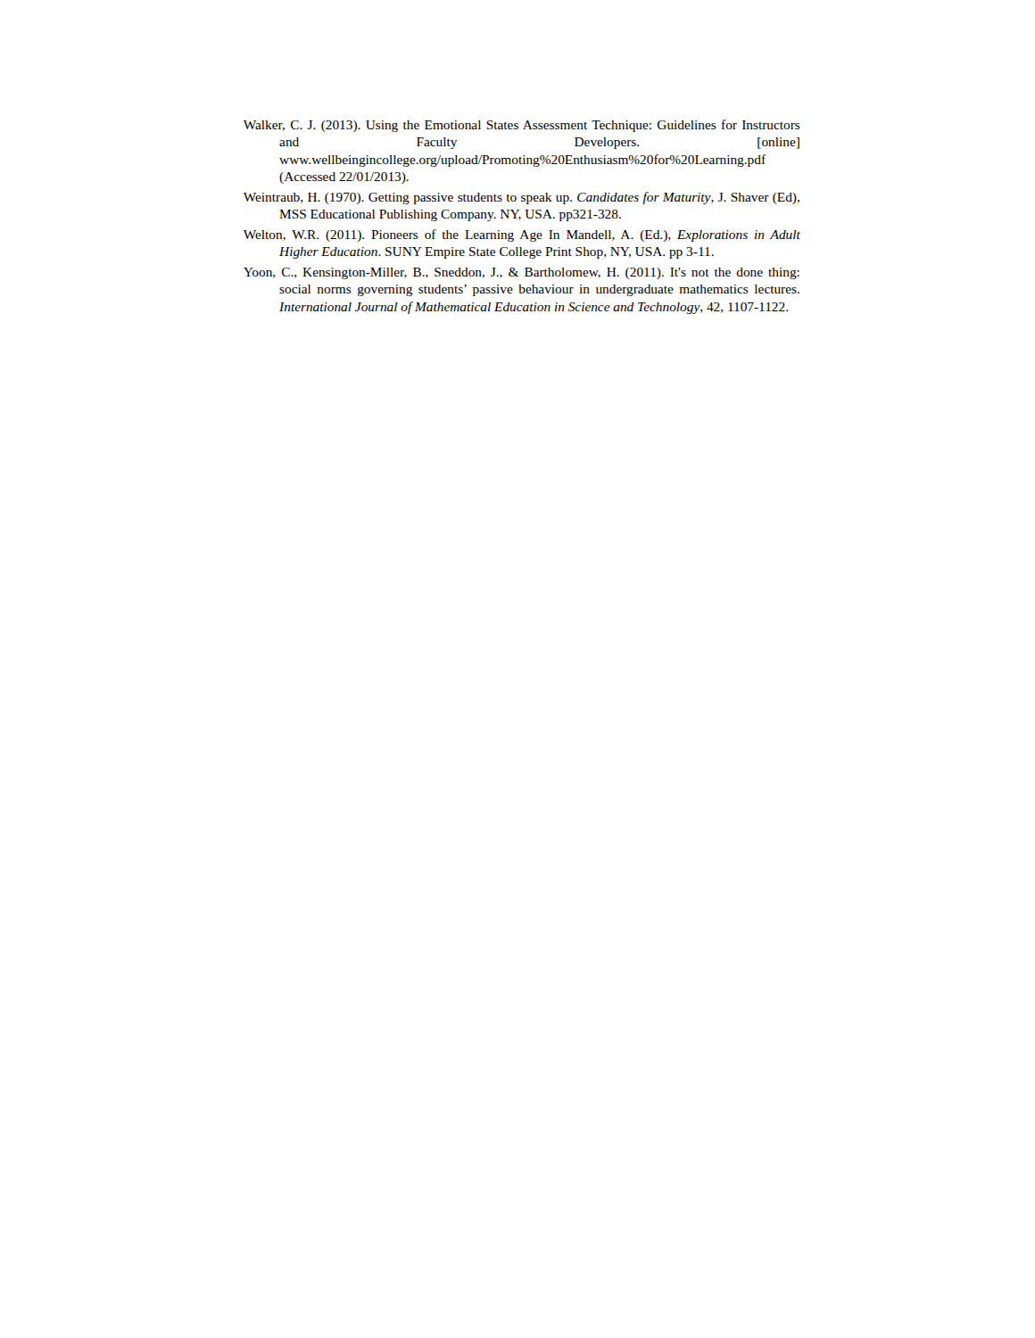Walker, C. J. (2013). Using the Emotional States Assessment Technique: Guidelines for Instructors and Faculty Developers. [online] www.wellbeingincollege.org/upload/Promoting%20Enthusiasm%20for%20Learning.pdf (Accessed 22/01/2013).
Weintraub, H. (1970). Getting passive students to speak up. Candidates for Maturity, J. Shaver (Ed), MSS Educational Publishing Company. NY, USA. pp321-328.
Welton, W.R. (2011). Pioneers of the Learning Age In Mandell, A. (Ed.), Explorations in Adult Higher Education. SUNY Empire State College Print Shop, NY, USA. pp 3-11.
Yoon, C., Kensington-Miller, B., Sneddon, J., & Bartholomew, H. (2011). It's not the done thing: social norms governing students’ passive behaviour in undergraduate mathematics lectures. International Journal of Mathematical Education in Science and Technology, 42, 1107-1122.